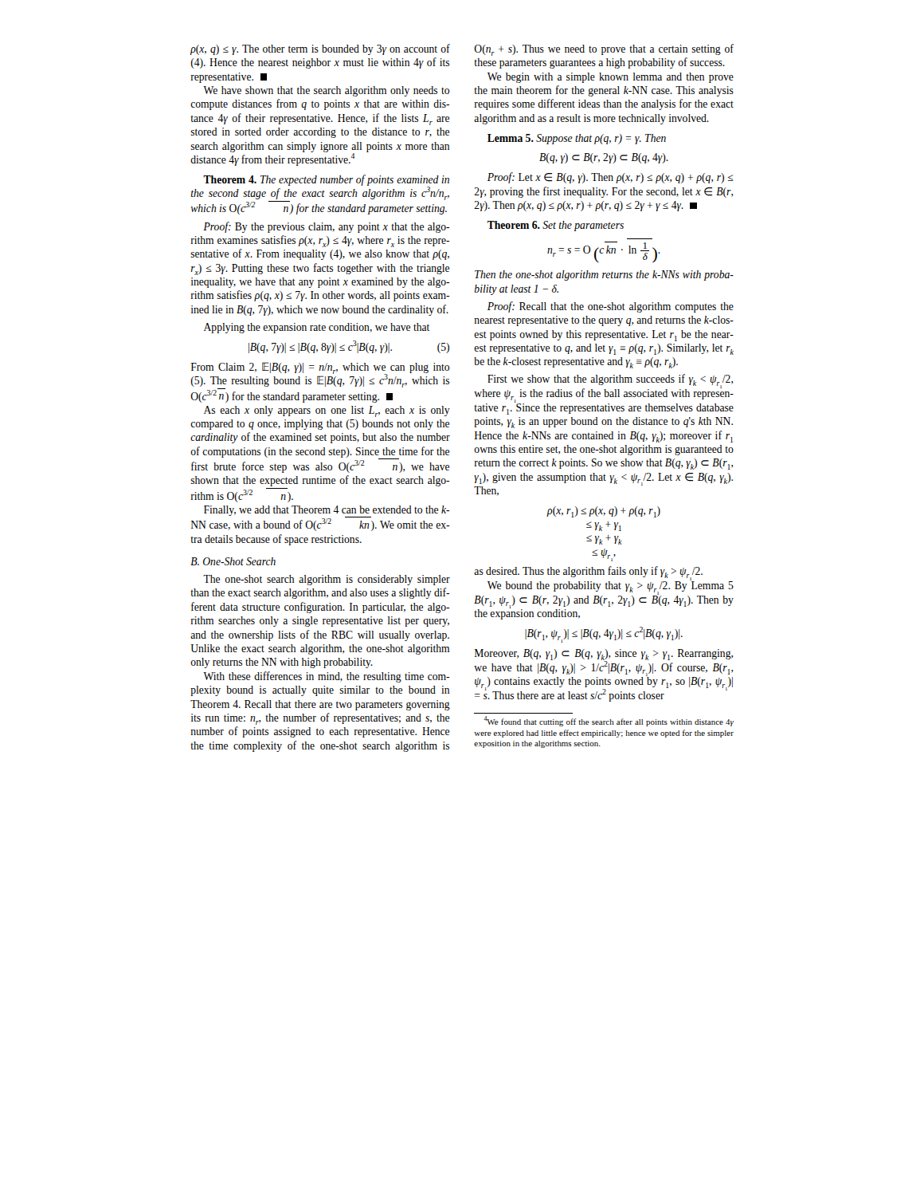ρ(x, q) ≤ γ. The other term is bounded by 3γ on account of (4). Hence the nearest neighbor x must lie within 4γ of its representative.
We have shown that the search algorithm only needs to compute distances from q to points x that are within distance 4γ of their representative. Hence, if the lists Lr are stored in sorted order according to the distance to r, the search algorithm can simply ignore all points x more than distance 4γ from their representative.4
Theorem 4. The expected number of points examined in the second stage of the exact search algorithm is c3n/nr, which is O(c3/2n) for the standard parameter setting.
Proof: By the previous claim, any point x that the algorithm examines satisfies ρ(x, rx) ≤ 4γ, where rx is the representative of x. From inequality (4), we also know that ρ(q, rx) ≤ 3γ. Putting these two facts together with the triangle inequality, we have that any point x examined by the algorithm satisfies ρ(q, x) ≤ 7γ. In other words, all points examined lie in B(q, 7γ), which we now bound the cardinality of.
Applying the expansion rate condition, we have that
|B(q, 7γ)| ≤ |B(q, 8γ)| ≤ c3|B(q, γ)|.(5)
From Claim 2, 𝔼|B(q, γ)| = n/nr, which we can plug into (5). The resulting bound is 𝔼|B(q, 7γ)| ≤ c3n/nr, which is O(c3/2n) for the standard parameter setting.
As each x only appears on one list Lr, each x is only compared to q once, implying that (5) bounds not only the cardinality of the examined set points, but also the number of computations (in the second step). Since the time for the first brute force step was also O(c3/2n), we have shown that the expected runtime of the exact search algorithm is O(c3/2n).
Finally, we add that Theorem 4 can be extended to the k-NN case, with a bound of O(c3/2kn). We omit the extra details because of space restrictions.
B. One-Shot Search
The one-shot search algorithm is considerably simpler than the exact search algorithm, and also uses a slightly different data structure configuration. In particular, the algorithm searches only a single representative list per query, and the ownership lists of the RBC will usually overlap. Unlike the exact search algorithm, the one-shot algorithm only returns the NN with high probability.
With these differences in mind, the resulting time complexity bound is actually quite similar to the bound in Theorem 4. Recall that there are two parameters governing its run time: nr, the number of representatives; and s, the number of points assigned to each representative. Hence the time complexity of the one-shot search algorithm is O(nr + s). Thus we need to prove that a certain setting of these parameters guarantees a high probability of success.
We begin with a simple known lemma and then prove the main theorem for the general k-NN case. This analysis requires some different ideas than the analysis for the exact algorithm and as a result is more technically involved.
Lemma 5. Suppose that ρ(q, r) = γ. Then
B(q, γ) ⊂ B(r, 2γ) ⊂ B(q, 4γ).
Proof: Let x ∈ B(q, γ). Then ρ(x, r) ≤ ρ(x, q) + ρ(q, r) ≤ 2γ, proving the first inequality. For the second, let x ∈ B(r, 2γ). Then ρ(x, q) ≤ ρ(x, r) + ρ(r, q) ≤ 2γ + γ ≤ 4γ.
Theorem 6. Set the parameters
nr = s = O (ckn · ln 1 δ).
Then the one-shot algorithm returns the k-NNs with probability at least 1 − δ.
Proof: Recall that the one-shot algorithm computes the nearest representative to the query q, and returns the k-closest points owned by this representative. Let r1 be the nearest representative to q, and let γ1 ≡ ρ(q, r1). Similarly, let rk be the k-closest representative and γk ≡ ρ(q, rk).
First we show that the algorithm succeeds if γk < ψr1/2, where ψr1 is the radius of the ball associated with representative r1. Since the representatives are themselves database points, γk is an upper bound on the distance to q's kth NN. Hence the k-NNs are contained in B(q, γk); moreover if r1 owns this entire set, the one-shot algorithm is guaranteed to return the correct k points. So we show that B(q, γk) ⊂ B(r1, γ1), given the assumption that γk < ψr1/2. Let x ∈ B(q, γk). Then,
ρ(x, r1) ≤ ρ(x, q) + ρ(q, r1) ≤ γk + γ1 ≤ γk + γk ≤ ψr1,
as desired. Thus the algorithm fails only if γk > ψr1/2.
We bound the probability that γk > ψr1/2. By Lemma 5 B(r1, ψr1) ⊂ B(r, 2γ1) and B(r1, 2γ1) ⊂ B(q, 4γ1). Then by the expansion condition,
|B(r1, ψr1)| ≤ |B(q, 4γ1)| ≤ c2|B(q, γ1)|.
Moreover, B(q, γ1) ⊂ B(q, γk), since γk > γ1. Rearranging, we have that |B(q, γk)| > 1/c2|B(r1, ψr1)|. Of course, B(r1, ψr1) contains exactly the points owned by r1, so |B(r1, ψr1)| = s. Thus there are at least s/c2 points closer
4We found that cutting off the search after all points within distance 4γ were explored had little effect empirically; hence we opted for the simpler exposition in the algorithms section.